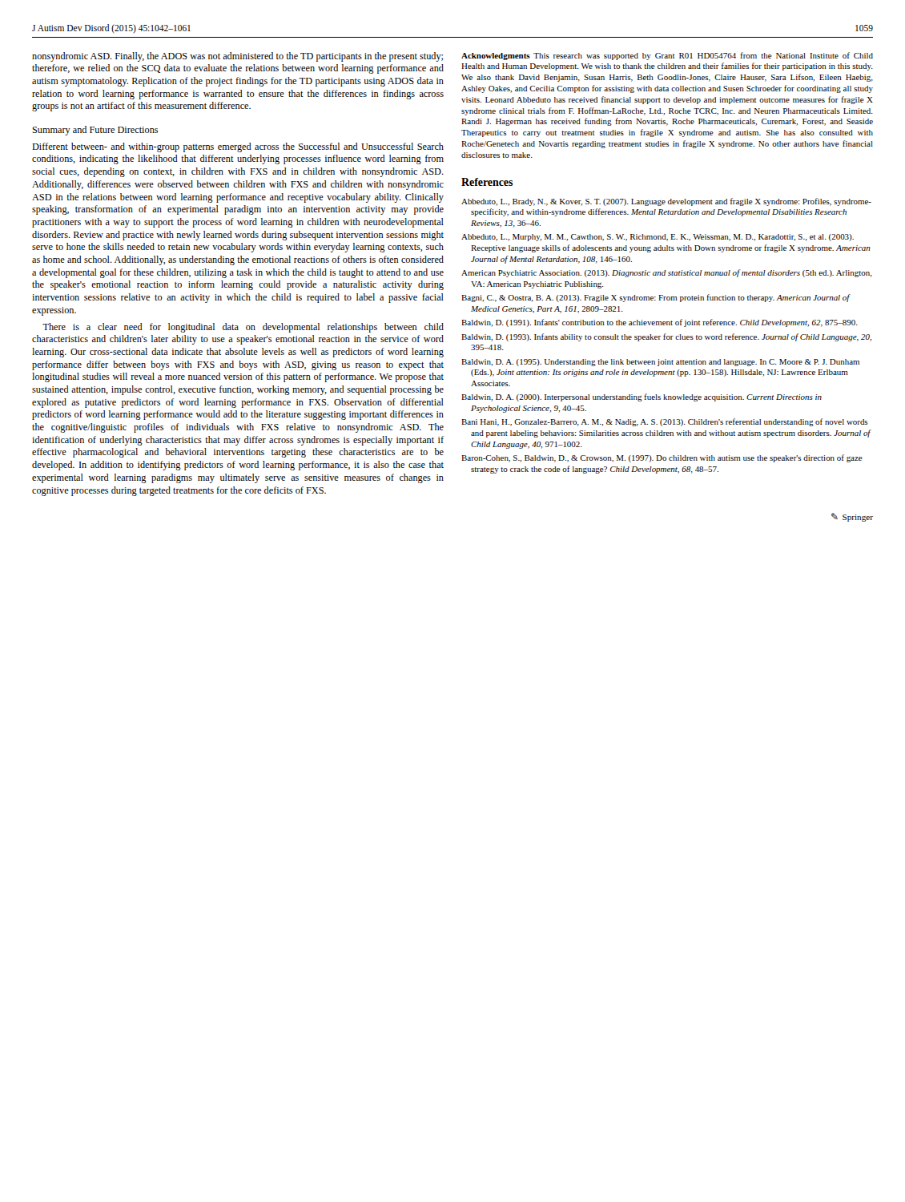J Autism Dev Disord (2015) 45:1042–1061
1059
nonsyndromic ASD. Finally, the ADOS was not administered to the TD participants in the present study; therefore, we relied on the SCQ data to evaluate the relations between word learning performance and autism symptomatology. Replication of the project findings for the TD participants using ADOS data in relation to word learning performance is warranted to ensure that the differences in findings across groups is not an artifact of this measurement difference.
Summary and Future Directions
Different between- and within-group patterns emerged across the Successful and Unsuccessful Search conditions, indicating the likelihood that different underlying processes influence word learning from social cues, depending on context, in children with FXS and in children with nonsyndromic ASD. Additionally, differences were observed between children with FXS and children with nonsyndromic ASD in the relations between word learning performance and receptive vocabulary ability. Clinically speaking, transformation of an experimental paradigm into an intervention activity may provide practitioners with a way to support the process of word learning in children with neurodevelopmental disorders. Review and practice with newly learned words during subsequent intervention sessions might serve to hone the skills needed to retain new vocabulary words within everyday learning contexts, such as home and school. Additionally, as understanding the emotional reactions of others is often considered a developmental goal for these children, utilizing a task in which the child is taught to attend to and use the speaker's emotional reaction to inform learning could provide a naturalistic activity during intervention sessions relative to an activity in which the child is required to label a passive facial expression.
There is a clear need for longitudinal data on developmental relationships between child characteristics and children's later ability to use a speaker's emotional reaction in the service of word learning. Our cross-sectional data indicate that absolute levels as well as predictors of word learning performance differ between boys with FXS and boys with ASD, giving us reason to expect that longitudinal studies will reveal a more nuanced version of this pattern of performance. We propose that sustained attention, impulse control, executive function, working memory, and sequential processing be explored as putative predictors of word learning performance in FXS. Observation of differential predictors of word learning performance would add to the literature suggesting important differences in the cognitive/linguistic profiles of individuals with FXS relative to nonsyndromic ASD. The identification of underlying characteristics that may differ across syndromes is especially important if effective pharmacological and behavioral interventions targeting these characteristics are to be developed. In addition to identifying predictors of word learning performance, it is also the case that experimental word learning paradigms may ultimately serve as sensitive measures of changes in cognitive processes during targeted treatments for the core deficits of FXS.
Acknowledgments This research was supported by Grant R01 HD054764 from the National Institute of Child Health and Human Development. We wish to thank the children and their families for their participation in this study. We also thank David Benjamin, Susan Harris, Beth Goodlin-Jones, Claire Hauser, Sara Lifson, Eileen Haebig, Ashley Oakes, and Cecilia Compton for assisting with data collection and Susen Schroeder for coordinating all study visits. Leonard Abbeduto has received financial support to develop and implement outcome measures for fragile X syndrome clinical trials from F. Hoffman-LaRoche, Ltd., Roche TCRC, Inc. and Neuren Pharmaceuticals Limited. Randi J. Hagerman has received funding from Novartis, Roche Pharmaceuticals, Curemark, Forest, and Seaside Therapeutics to carry out treatment studies in fragile X syndrome and autism. She has also consulted with Roche/Genetech and Novartis regarding treatment studies in fragile X syndrome. No other authors have financial disclosures to make.
References
Abbeduto, L., Brady, N., & Kover, S. T. (2007). Language development and fragile X syndrome: Profiles, syndrome-specificity, and within-syndrome differences. Mental Retardation and Developmental Disabilities Research Reviews, 13, 36–46.
Abbeduto, L., Murphy, M. M., Cawthon, S. W., Richmond, E. K., Weissman, M. D., Karadottir, S., et al. (2003). Receptive language skills of adolescents and young adults with Down syndrome or fragile X syndrome. American Journal of Mental Retardation, 108, 146–160.
American Psychiatric Association. (2013). Diagnostic and statistical manual of mental disorders (5th ed.). Arlington, VA: American Psychiatric Publishing.
Bagni, C., & Oostra, B. A. (2013). Fragile X syndrome: From protein function to therapy. American Journal of Medical Genetics, Part A, 161, 2809–2821.
Baldwin, D. (1991). Infants' contribution to the achievement of joint reference. Child Development, 62, 875–890.
Baldwin, D. (1993). Infants ability to consult the speaker for clues to word reference. Journal of Child Language, 20, 395–418.
Baldwin, D. A. (1995). Understanding the link between joint attention and language. In C. Moore & P. J. Dunham (Eds.), Joint attention: Its origins and role in development (pp. 130–158). Hillsdale, NJ: Lawrence Erlbaum Associates.
Baldwin, D. A. (2000). Interpersonal understanding fuels knowledge acquisition. Current Directions in Psychological Science, 9, 40–45.
Bani Hani, H., Gonzalez-Barrero, A. M., & Nadig, A. S. (2013). Children's referential understanding of novel words and parent labeling behaviors: Similarities across children with and without autism spectrum disorders. Journal of Child Language, 40, 971–1002.
Baron-Cohen, S., Baldwin, D., & Crowson, M. (1997). Do children with autism use the speaker's direction of gaze strategy to crack the code of language? Child Development, 68, 48–57.
✎Springer